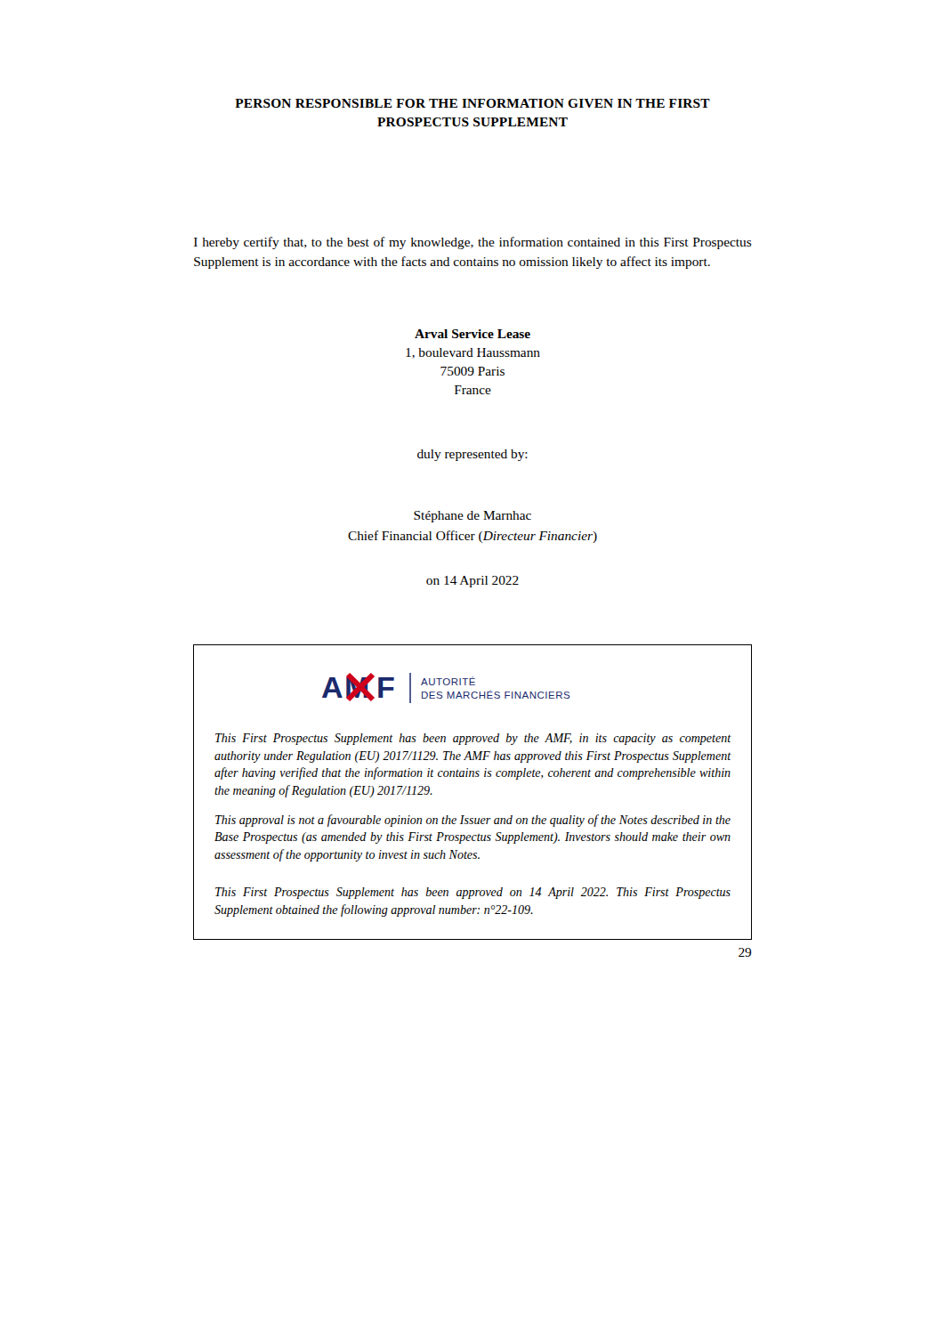PERSON RESPONSIBLE FOR THE INFORMATION GIVEN IN THE FIRST PROSPECTUS SUPPLEMENT
I hereby certify that, to the best of my knowledge, the information contained in this First Prospectus Supplement is in accordance with the facts and contains no omission likely to affect its import.
Arval Service Lease
1, boulevard Haussmann
75009 Paris
France
duly represented by:
Stéphane de Marnhac
Chief Financial Officer (Directeur Financier)
on 14 April 2022
A M F AUTORITÉ DES MARCHÉS FINANCIERS
This First Prospectus Supplement has been approved by the AMF, in its capacity as competent authority under Regulation (EU) 2017/1129. The AMF has approved this First Prospectus Supplement after having verified that the information it contains is complete, coherent and comprehensible within the meaning of Regulation (EU) 2017/1129.
This approval is not a favourable opinion on the Issuer and on the quality of the Notes described in the Base Prospectus (as amended by this First Prospectus Supplement). Investors should make their own assessment of the opportunity to invest in such Notes.
This First Prospectus Supplement has been approved on 14 April 2022. This First Prospectus Supplement obtained the following approval number: n°22-109.
29